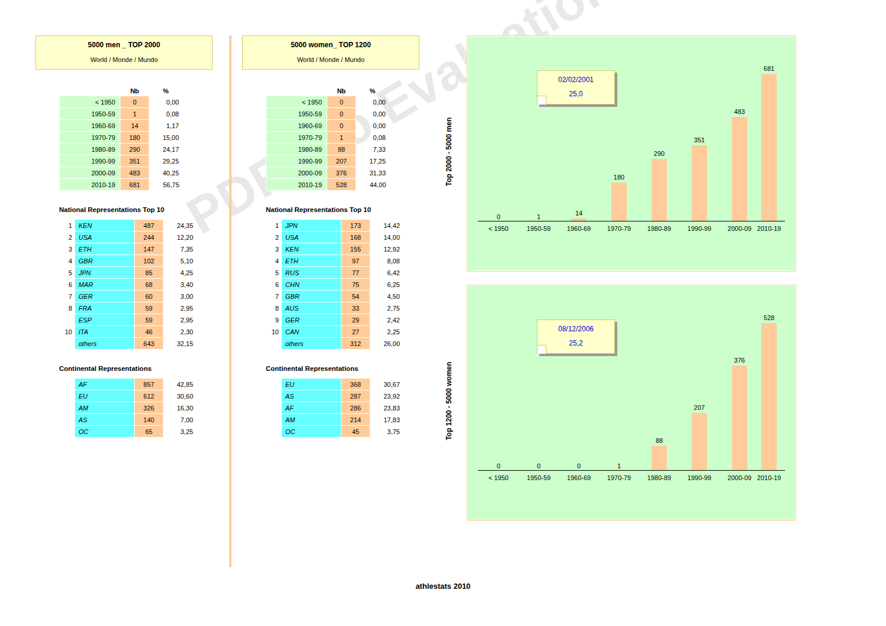PDF Pro Evaluation
5000 men _ TOP 2000
World / Monde / Mundo
| | Nb | % |
| --- | --- | --- |
| < 1950 | 0 | 0,00 |
| 1950-59 | 1 | 0,08 |
| 1960-69 | 14 | 1,17 |
| 1970-79 | 180 | 15,00 |
| 1980-89 | 290 | 24,17 |
| 1990-99 | 351 | 29,25 |
| 2000-09 | 483 | 40,25 |
| 2010-19 | 681 | 56,75 |
National Representations Top 10
| 1 | KEN | 487 | 24,35 |
| 2 | USA | 244 | 12,20 |
| 3 | ETH | 147 | 7,35 |
| 4 | GBR | 102 | 5,10 |
| 5 | JPN | 85 | 4,25 |
| 6 | MAR | 68 | 3,40 |
| 7 | GER | 60 | 3,00 |
| 8 | FRA | 59 | 2,95 |
| | ESP | 59 | 2,95 |
| 10 | ITA | 46 | 2,30 |
| | others | 643 | 32,15 |
Continental Representations
| | AF | 857 | 42,85 |
| | EU | 612 | 30,60 |
| | AM | 326 | 16,30 |
| | AS | 140 | 7,00 |
| | OC | 65 | 3,25 |
5000 women_ TOP 1200
World / Monde / Mundo
| | Nb | % |
| --- | --- | --- |
| < 1950 | 0 | 0,00 |
| 1950-59 | 0 | 0,00 |
| 1960-69 | 0 | 0,00 |
| 1970-79 | 1 | 0,08 |
| 1980-89 | 88 | 7,33 |
| 1990-99 | 207 | 17,25 |
| 2000-09 | 376 | 31,33 |
| 2010-19 | 528 | 44,00 |
National Representations Top 10
| 1 | JPN | 173 | 14,42 |
| 2 | USA | 168 | 14,00 |
| 3 | KEN | 155 | 12,92 |
| 4 | ETH | 97 | 8,08 |
| 5 | RUS | 77 | 6,42 |
| 6 | CHN | 75 | 6,25 |
| 7 | GBR | 54 | 4,50 |
| 8 | AUS | 33 | 2,75 |
| 9 | GER | 29 | 2,42 |
| 10 | CAN | 27 | 2,25 |
| | others | 312 | 26,00 |
Continental Representations
| | EU | 368 | 30,67 |
| | AS | 287 | 23,92 |
| | AF | 286 | 23,83 |
| | AM | 214 | 17,83 |
| | OC | 45 | 3,75 |
Top 2000 - 5000 men
02/02/2001
25,0
0
1
14
180
290
351
483
681
< 1950 1950-59 1960-69 1970-79 1980-89 1990-99 2000-09 2010-19
Top 1200 - 5000 women
08/12/2006
25,2
0
0
0
1
88
207
376
528
< 1950 1950-59 1960-69 1970-79 1980-89 1990-99 2000-09 2010-19
athlestats 2010